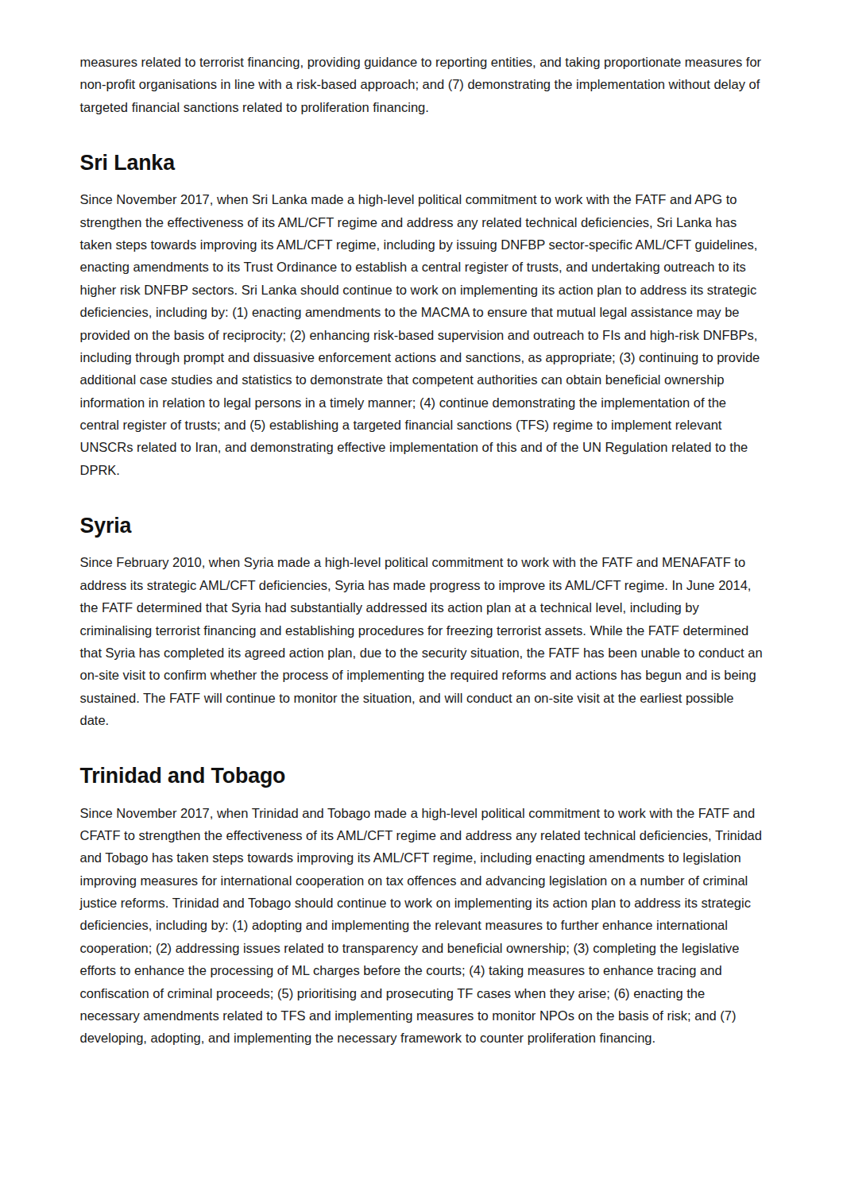measures related to terrorist financing, providing guidance to reporting entities, and taking proportionate measures for non-profit organisations in line with a risk-based approach; and (7) demonstrating the implementation without delay of targeted financial sanctions related to proliferation financing.
Sri Lanka
Since November 2017, when Sri Lanka made a high-level political commitment to work with the FATF and APG to strengthen the effectiveness of its AML/CFT regime and address any related technical deficiencies, Sri Lanka has taken steps towards improving its AML/CFT regime, including by issuing DNFBP sector-specific AML/CFT guidelines, enacting amendments to its Trust Ordinance to establish a central register of trusts, and undertaking outreach to its higher risk DNFBP sectors. Sri Lanka should continue to work on implementing its action plan to address its strategic deficiencies, including by: (1) enacting amendments to the MACMA to ensure that mutual legal assistance may be provided on the basis of reciprocity; (2) enhancing risk-based supervision and outreach to FIs and high-risk DNFBPs, including through prompt and dissuasive enforcement actions and sanctions, as appropriate; (3) continuing to provide additional case studies and statistics to demonstrate that competent authorities can obtain beneficial ownership information in relation to legal persons in a timely manner; (4) continue demonstrating the implementation of the central register of trusts; and (5) establishing a targeted financial sanctions (TFS) regime to implement relevant UNSCRs related to Iran, and demonstrating effective implementation of this and of the UN Regulation related to the DPRK.
Syria
Since February 2010, when Syria made a high-level political commitment to work with the FATF and MENAFATF to address its strategic AML/CFT deficiencies, Syria has made progress to improve its AML/CFT regime. In June 2014, the FATF determined that Syria had substantially addressed its action plan at a technical level, including by criminalising terrorist financing and establishing procedures for freezing terrorist assets. While the FATF determined that Syria has completed its agreed action plan, due to the security situation, the FATF has been unable to conduct an on-site visit to confirm whether the process of implementing the required reforms and actions has begun and is being sustained. The FATF will continue to monitor the situation, and will conduct an on-site visit at the earliest possible date.
Trinidad and Tobago
Since November 2017, when Trinidad and Tobago made a high-level political commitment to work with the FATF and CFATF to strengthen the effectiveness of its AML/CFT regime and address any related technical deficiencies, Trinidad and Tobago has taken steps towards improving its AML/CFT regime, including enacting amendments to legislation improving measures for international cooperation on tax offences and advancing legislation on a number of criminal justice reforms. Trinidad and Tobago should continue to work on implementing its action plan to address its strategic deficiencies, including by: (1) adopting and implementing the relevant measures to further enhance international cooperation; (2) addressing issues related to transparency and beneficial ownership; (3) completing the legislative efforts to enhance the processing of ML charges before the courts; (4) taking measures to enhance tracing and confiscation of criminal proceeds; (5) prioritising and prosecuting TF cases when they arise; (6) enacting the necessary amendments related to TFS and implementing measures to monitor NPOs on the basis of risk; and (7) developing, adopting, and implementing the necessary framework to counter proliferation financing.